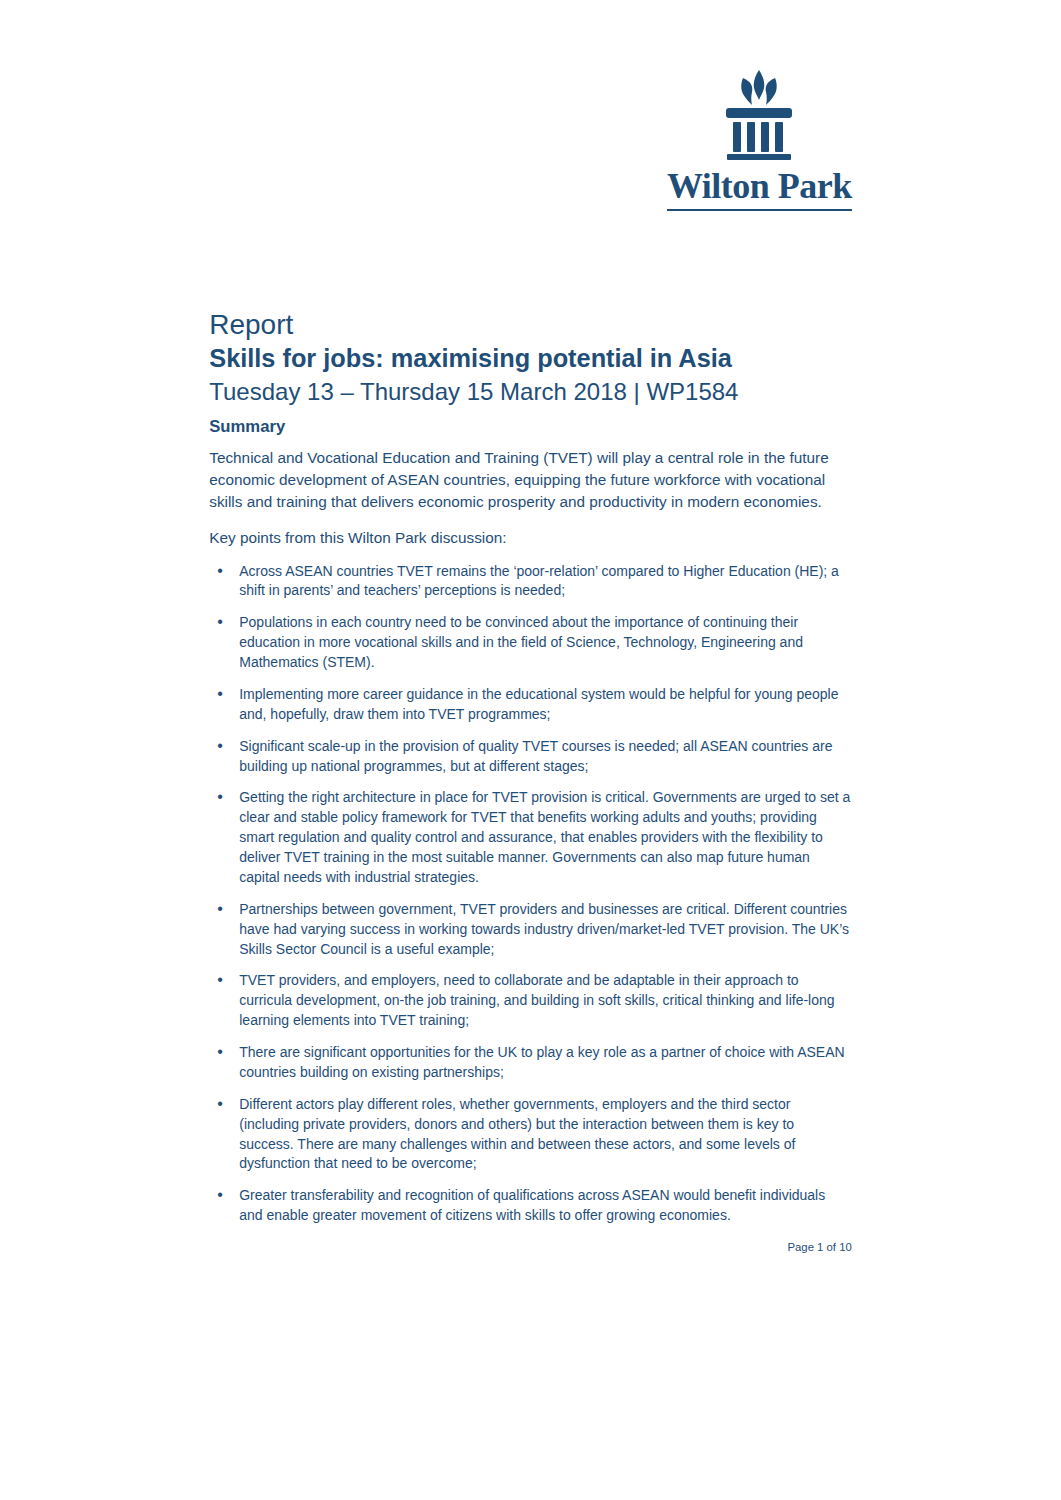Wilton Park
Report
Skills for jobs: maximising potential in Asia
Tuesday 13 – Thursday 15 March 2018 | WP1584
Summary
Technical and Vocational Education and Training (TVET) will play a central role in the future economic development of ASEAN countries, equipping the future workforce with vocational skills and training that delivers economic prosperity and productivity in modern economies.
Key points from this Wilton Park discussion:
Across ASEAN countries TVET remains the ‘poor-relation’ compared to Higher Education (HE); a shift in parents’ and teachers’ perceptions is needed;
Populations in each country need to be convinced about the importance of continuing their education in more vocational skills and in the field of Science, Technology, Engineering and Mathematics (STEM).
Implementing more career guidance in the educational system would be helpful for young people and, hopefully, draw them into TVET programmes;
Significant scale-up in the provision of quality TVET courses is needed; all ASEAN countries are building up national programmes, but at different stages;
Getting the right architecture in place for TVET provision is critical. Governments are urged to set a clear and stable policy framework for TVET that benefits working adults and youths; providing smart regulation and quality control and assurance, that enables providers with the flexibility to deliver TVET training in the most suitable manner. Governments can also map future human capital needs with industrial strategies.
Partnerships between government, TVET providers and businesses are critical. Different countries have had varying success in working towards industry driven/market-led TVET provision. The UK’s Skills Sector Council is a useful example;
TVET providers, and employers, need to collaborate and be adaptable in their approach to curricula development, on-the job training, and building in soft skills, critical thinking and life-long learning elements into TVET training;
There are significant opportunities for the UK to play a key role as a partner of choice with ASEAN countries building on existing partnerships;
Different actors play different roles, whether governments, employers and the third sector (including private providers, donors and others) but the interaction between them is key to success. There are many challenges within and between these actors, and some levels of dysfunction that need to be overcome;
Greater transferability and recognition of qualifications across ASEAN would benefit individuals and enable greater movement of citizens with skills to offer growing economies.
Page 1 of 10